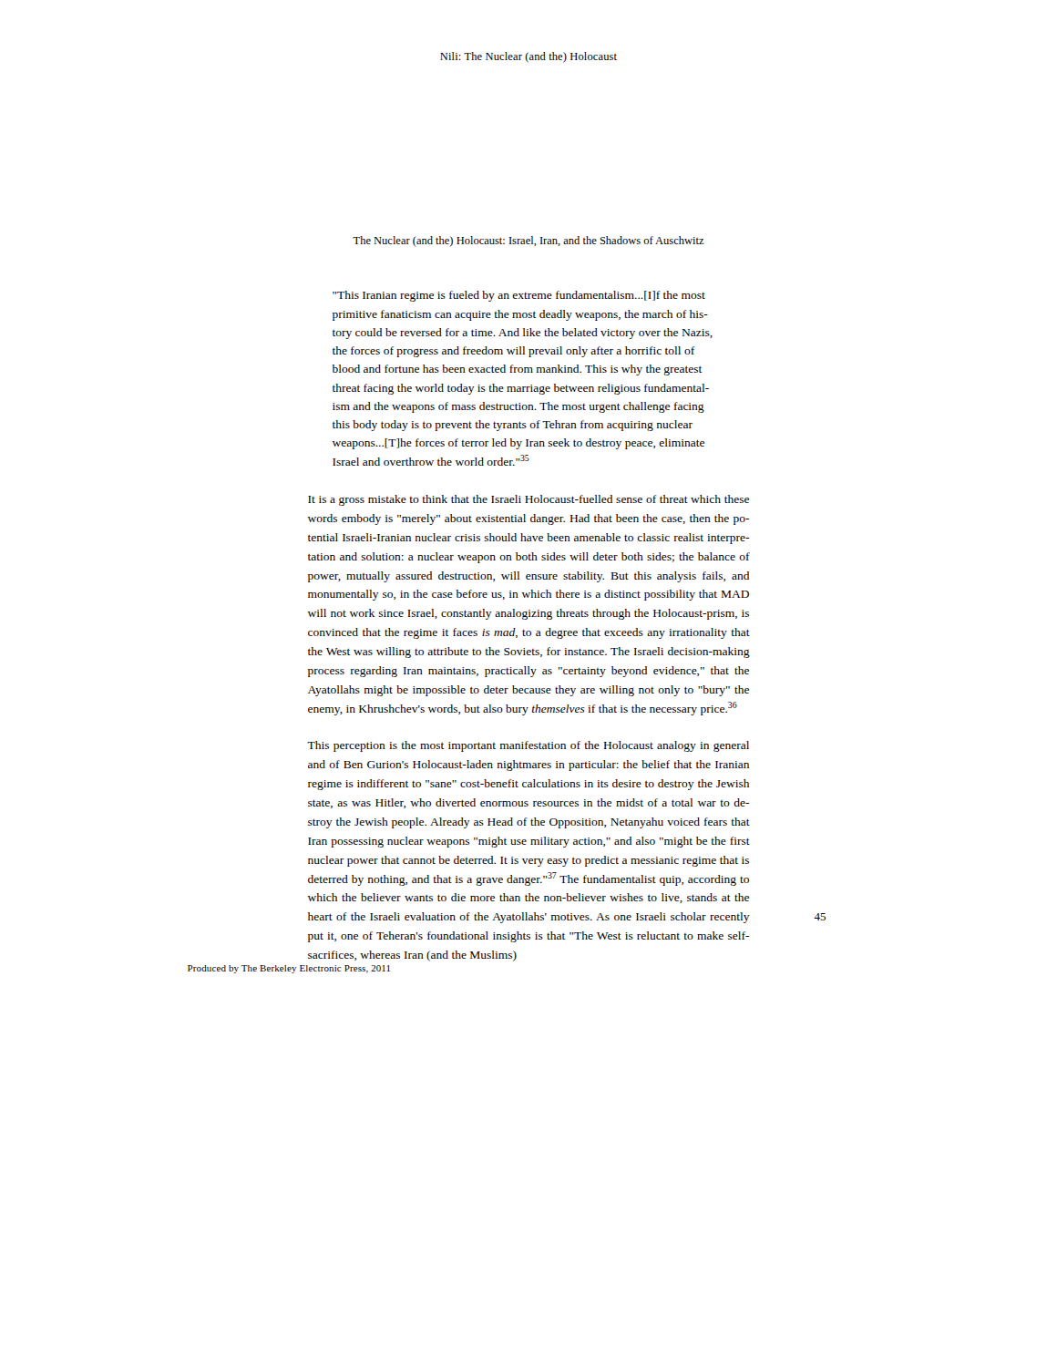Nili: The Nuclear (and the) Holocaust
The Nuclear (and the) Holocaust: Israel, Iran, and the Shadows of Auschwitz
"This Iranian regime is fueled by an extreme fundamental­ism...[I]f the most primitive fanaticism can acquire the most deadly weapons, the march of history could be reversed for a time. And like the belated victory over the Nazis, the forces of progress and freedom will prevail only after a horrific toll of blood and fortune has been exacted from mankind. This is why the greatest threat facing the world today is the marriage between religious fundamentalism and the weapons of mass destruction. The most urgent challenge facing this body today is to prevent the tyrants of Tehran from acquiring nuclear weapons...[T]he forces of terror led by Iran seek to destroy peace, eliminate Israel and overthrow the world order."35
It is a gross mistake to think that the Israeli Holocaust-fuelled sense of threat which these words embody is "merely" about existential danger. Had that been the case, then the potential Israeli-Iranian nuclear crisis should have been amenable to classic realist interpretation and solution: a nuclear weapon on both sides will deter both sides; the balance of power, mutually assured destruction, will ensure stability. But this analysis fails, and monumentally so, in the case before us, in which there is a distinct possibility that MAD will not work since Israel, constantly analogizing threats through the Holocaust-prism, is convinced that the regime it faces is mad, to a degree that exceeds any irrationality that the West was willing to attribute to the Soviets, for instance. The Israeli decision-making process regarding Iran maintains, practically as "certainty beyond evidence," that the Ayatollahs might be impossible to deter because they are willing not only to "bury" the enemy, in Khrushchev's words, but also bury them­selves if that is the necessary price.36
This perception is the most important manifestation of the Holocaust analogy in general and of Ben Gurion's Holocaust-laden nightmares in particular: the belief that the Iranian regime is indifferent to "sane" cost-benefit calculations in its desire to destroy the Jewish state, as was Hitler, who diverted enormous resources in the midst of a total war to destroy the Jewish people. Already as Head of the Opposition, Netanyahu voiced fears that Iran possessing nuclear weapons "might use military action," and also "might be the first nuclear power that cannot be deterred. It is very easy to predict a messianic regime that is deterred by nothing, and that is a grave danger."37 The fundamentalist quip, according to which the believer wants to die more than the non-believer wishes to live, stands at the heart of the Israeli evaluation of the Ayatollahs' motives. As one Israeli scholar recently put it, one of Teheran's foundational insights is that "The West is reluctant to make self-sacrifices, whereas Iran (and the Muslims)
45
Produced by The Berkeley Electronic Press, 2011